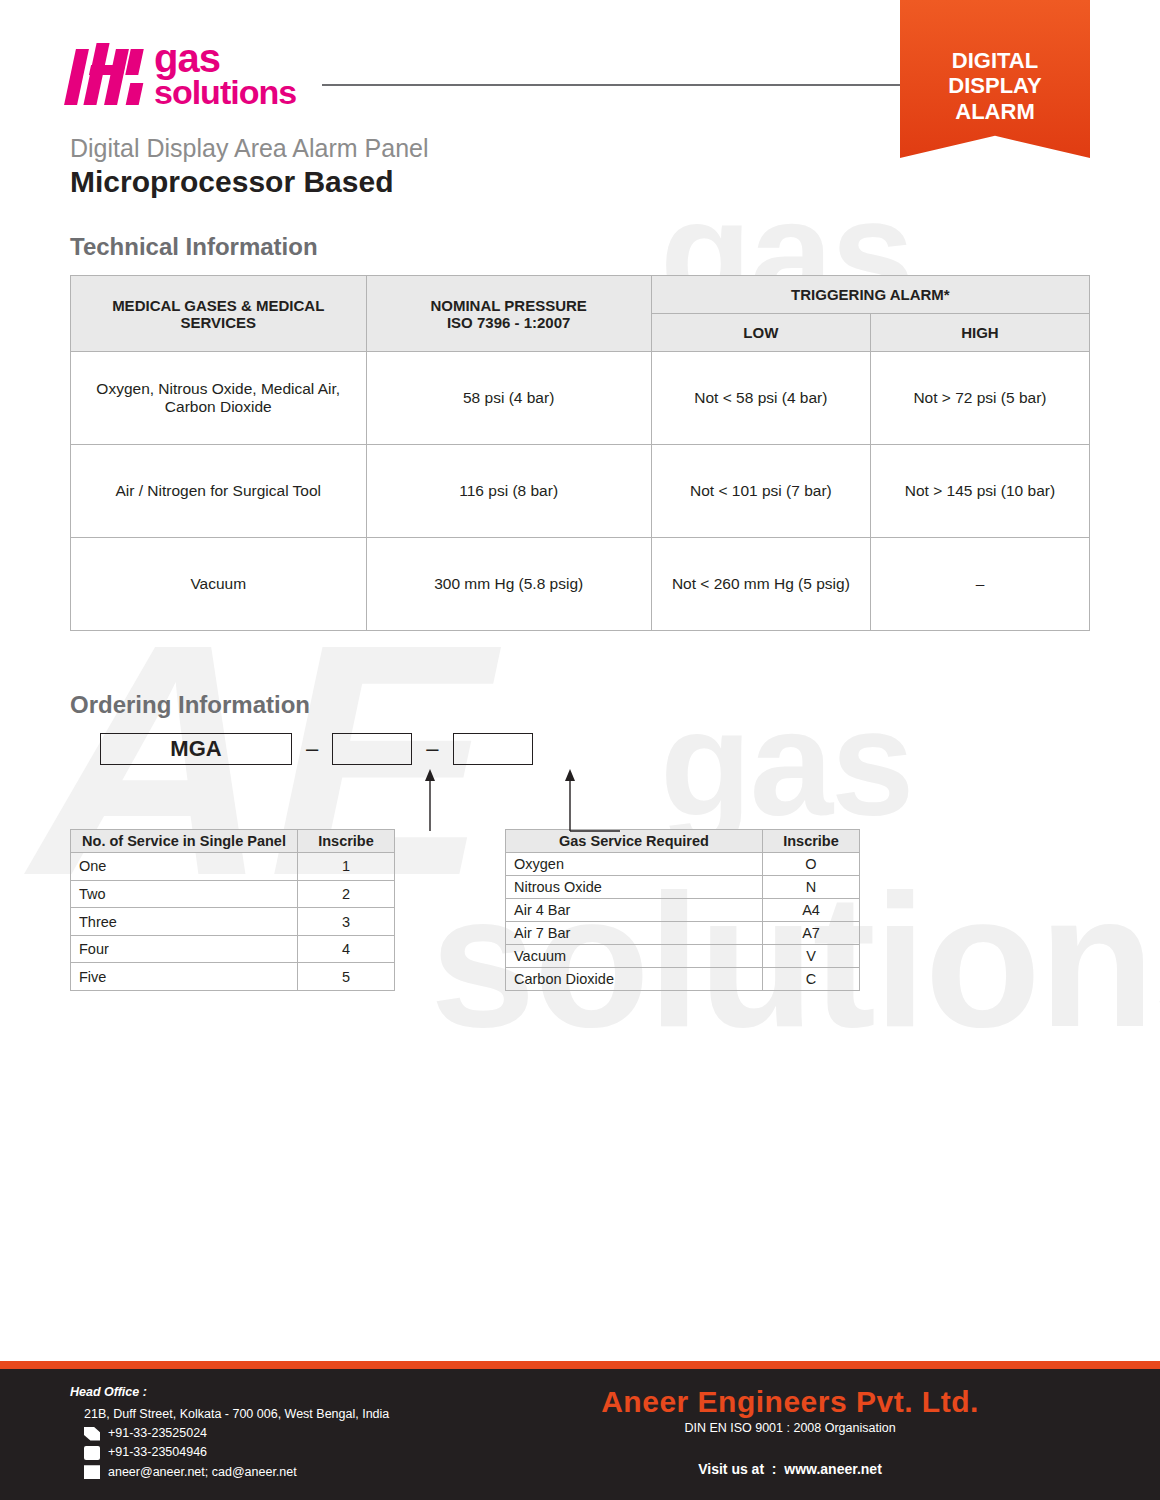AE
gas
gas
solutions
DIGITAL
DISPLAY
ALARM
gas solutions
Digital Display Area Alarm Panel
Microprocessor Based
Technical Information
| MEDICAL GASES & MEDICAL SERVICES | NOMINAL PRESSURE ISO 7396 - 1:2007 | TRIGGERING ALARM* |
| --- | --- | --- |
| LOW | HIGH |
| Oxygen, Nitrous Oxide, Medical Air, Carbon Dioxide | 58 psi (4 bar) | Not < 58 psi (4 bar) | Not > 72 psi (5 bar) |
| Air / Nitrogen for Surgical Tool | 116 psi (8 bar) | Not < 101 psi (7 bar) | Not > 145 psi (10 bar) |
| Vacuum | 300 mm Hg (5.8 psig) | Not < 260 mm Hg (5 psig) | – |
Ordering Information
MGA
–
–
| No. of Service in Single Panel | Inscribe |
| --- | --- |
| One | 1 |
| Two | 2 |
| Three | 3 |
| Four | 4 |
| Five | 5 |
| Gas Service Required | Inscribe |
| --- | --- |
| Oxygen | O |
| Nitrous Oxide | N |
| Air 4 Bar | A4 |
| Air 7 Bar | A7 |
| Vacuum | V |
| Carbon Dioxide | C |
Head Office :
21B, Duff Street, Kolkata - 700 006, West Bengal, India
+91-33-23525024
+91-33-23504946
aneer@aneer.net; cad@aneer.net
Aneer Engineers Pvt. Ltd.
DIN EN ISO 9001 : 2008 Organisation
Visit us at : www.aneer.net